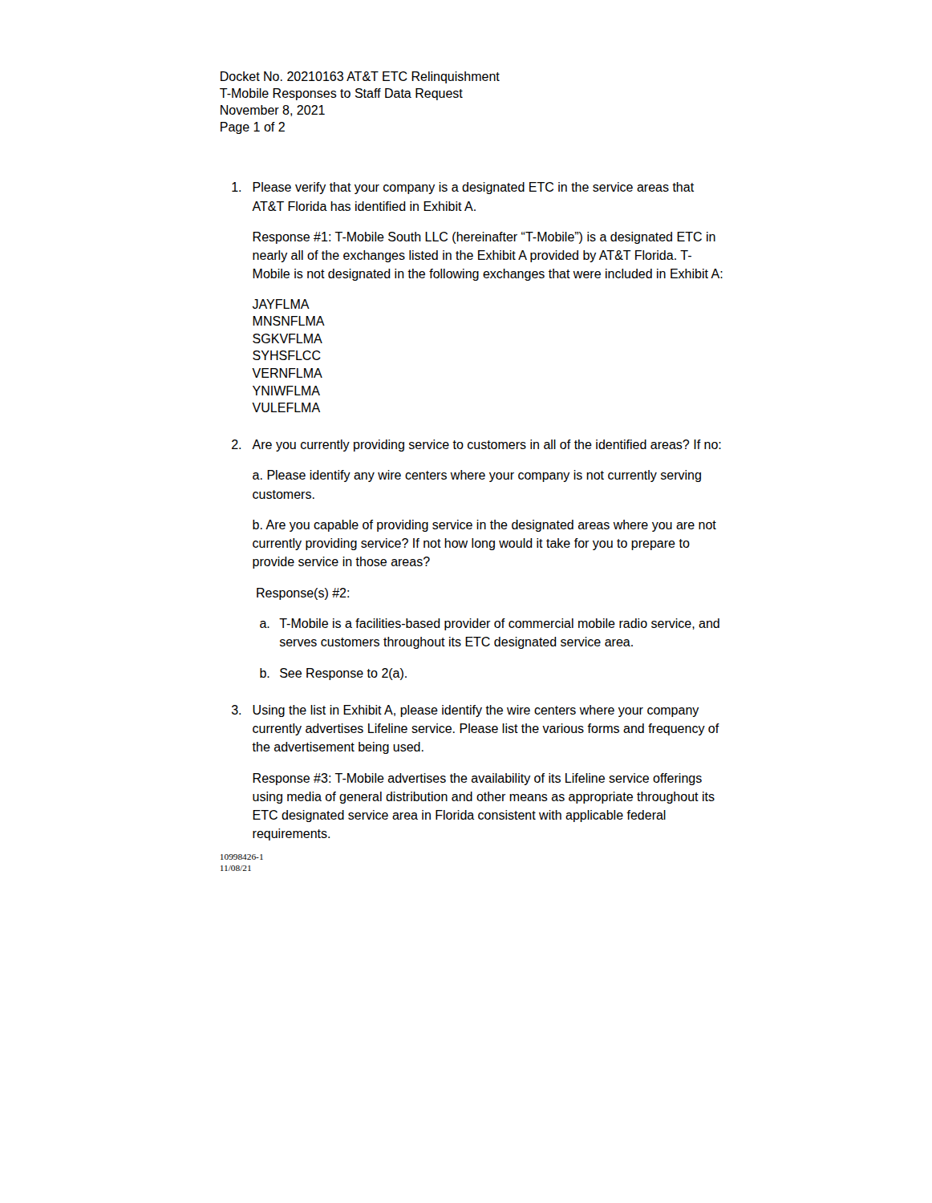Docket No. 20210163 AT&T ETC Relinquishment
T-Mobile Responses to Staff Data Request
November 8, 2021
Page 1 of 2
Please verify that your company is a designated ETC in the service areas that AT&T Florida has identified in Exhibit A.
Response #1: T-Mobile South LLC (hereinafter “T-Mobile”) is a designated ETC in nearly all of the exchanges listed in the Exhibit A provided by AT&T Florida. T-Mobile is not designated in the following exchanges that were included in Exhibit A:
JAYFLMA
MNSNFLMA
SGKVFLMA
SYHSFLCC
VERNFLMA
YNIWFLMA
VULEFLMA
Are you currently providing service to customers in all of the identified areas? If no:
a. Please identify any wire centers where your company is not currently serving customers.
b. Are you capable of providing service in the designated areas where you are not currently providing service? If not how long would it take for you to prepare to provide service in those areas?
Response(s) #2:
T-Mobile is a facilities-based provider of commercial mobile radio service, and serves customers throughout its ETC designated service area.
See Response to 2(a).
Using the list in Exhibit A, please identify the wire centers where your company currently advertises Lifeline service. Please list the various forms and frequency of the advertisement being used.
Response #3: T-Mobile advertises the availability of its Lifeline service offerings using media of general distribution and other means as appropriate throughout its ETC designated service area in Florida consistent with applicable federal requirements.
10998426-1
11/08/21